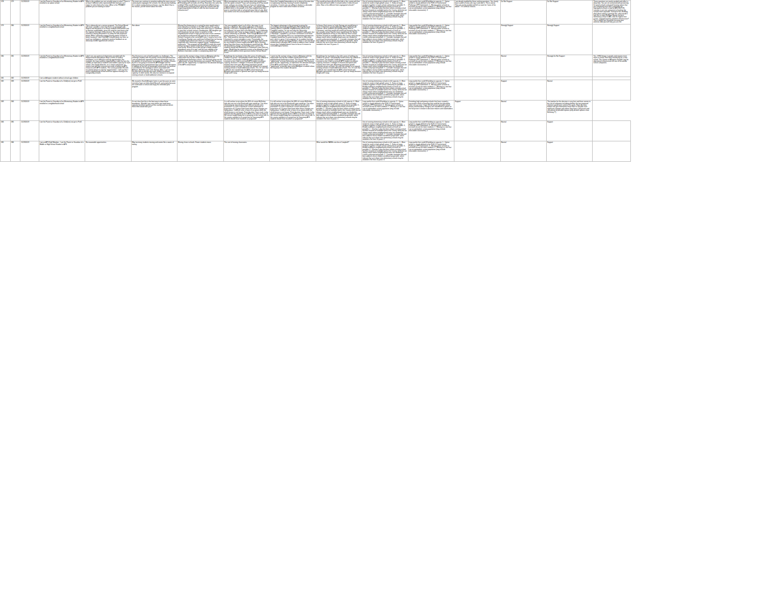| 578 | 579 | 11/23/2019 | I am the Parent or Guardian of an Elementary Student in APS enrolled in an option school | What is the problem you are actually trying to solve? There is at least 3 different ones represented here and you can't expect to solve them all at once. What is the PRIMARY problem you are looking to solve? | The more you continue to prioritize walking the more you are continuing to segregate the schools. Do not prioritize walking. If it is about saving money on buses, say that. And if that is the reason, just be honest about the trees. | The current Key building is in a central location. The current ATS building will not lease all of Key. How does this solve the problem? How would these scenarios look different if you actually drew a proposal which gave the schools with the largest populations of kids of color the best location and infrastructure? | What assumptions are you making about who would move with the option schools? If you are assuming all of Key would move, and you are wrong, then you have not solved you original problem of creating more seats. You solved a different problem which is the people in the Key neighborhood don't want to send their kids to school with poor kids of color. And that seems to be the actual problem this scenario addresses. | Given the Campbell dependency on its physical location due to exploratory learning, moving it seems completely unrealistic. It seems you are willing to displace a desirable program far more seats which makes no sense. | This would put basically all of the kids in the county with free and reduced lunch within 2 schools within 2 miles of each other. How is this different from segregated schools? | Use of existing elementary schools to full capacity: 5 , Meet needs for seats in high-growth areas: 2 , Keep as many students together in each school community as possible: 3 , Enable walking to neighborhood schools as much as possible: 1 , Develop a plan that best utilizes existing school facilities located on available land in the County, which do not always match where neighborhood seats are needed for current and projected growth: 6 , Consider strategies that will best address recent student enrollment projections, which indicate that up to three new elementary schools may be needed in the next 10 years: 4 | Long waitlist that could fill building to capacity: 2 , Option school is clearly defined in the PreK-12 Instructional Pathways (IPP) framework: 1 , Moving option schools to increase access for more students: 4 , Moving to a site that can accommodate current population (may include relocatable classrooms): 3 | I am deeply troubled by these ranking questions. You clearly have a point of view, just say it and own it. This is worse. They are poorly worded and left no room for "none of the above". It is artificial choices. | Do Not Support | Do Not Support | These questions are poorly worded and reflect a deep bias. You are so concerned with preserving the good schools and good housing values that you completely miss that a reputation for segregated schools is bad for ARLINGTON. Location is just one component of making the schools more equitable. Instead of this shuffling, what about asking a question like, what would it look like to make Hoffman Boston the best elementary school in ARL with the highest test scores, engaged parents and best infrastructure? That is where you should be focusing your attention. Ask yourself why you are not. |
| 579 | 580 | 11/23/2019 | I am the Parent or Guardian of an Elementary Student in APS enrolled in a neighborhood school | This is obviously not a serious proposal. The School Board will never consider a new map that is so geographically illogical and disruptive to so many students and families (not to mention unaffordable, given the need for new buses and the regional shortage of bus drivers). The only reason this scenario is being presented is to justify the two proposals below. While I generally support moving option schools to better locations, I don't think APS should waste our time--or insult our intelligence--asking for positive feedback on an obviously terrible hypothetical scenario. | See above | Moving Key Immersion to a central location would make it more attractive to families in the NW corner of the county, most of whom live too far away from either Key or Claremont to give their schools serious consideration. (My daughter got into Claremont, but we chose to send her to her neighborhood school in large part because of the commute; we would have enthusiastically sent her to an Immersion School if located at the current ATS site.) I used to live in the Courthouse-Rosslyn area and know firsthand that not having a neighborhood school over there is a real problem--especially after Immersion stopped having "neighborhood preference." This proposal will allow APS to meet this need without having to spend hundreds of millions of dollars on a new facility. Science focus jobs will get a badly needed attendance zone of its own, and the sure nobody in the Ballston-Clarendon corridor is complaining about that! | One overcrowded school in all of this--because it's not moving--is Ashlawn. According to Analysis of Students Moving, it will have a whopping 68% of current students in this proposal, far more than even McKinley. That is definitely not consistent with "keep as many students together in each school community as possible." Even though Ashlawn isn't going anywhere, its community is going to get pulverized by this - they would be moving to three locations within Claremont's current attendance zone. Presumably, the Immersion boundaries will have to be changed, and it would be very helpful to know roughly what APS staff is thinking about how what those new boundaries would look like. When the boundaries change, presumably some current Key students would find themselves in Claremont's zone and vice versa. Would they be required to move or be allowed to stay? APS should address these questions before School Board action. | The biggest advantage to this proposal is giving the increasingly disadvantaged Arlington Mill neighborhood (among others) a walkable neighborhood school at the Campbell campus. I'm not sure why the Glencarlyn neighborhood to the north is not in Campbell's walk zone, but it should be. Campbell is a lot more convenient to all those families! Carlin Springs ES is in a transportation perspective - Campbell would lose its prime location next to Glencarlyn park, which is great, if not essential, for its outdoor learning curriculum, and get moved to Ballston, which is not exactly an outdoorsman's paradise. APS needs to address how it would ensure that Campbell doesn't lose its focus if it moves to central Arlington families. | In theory, Key's move to Carlin Springs site would bring it closer to Spanish-speaking Arlington Mill neighborhood; however, these students are already pretty close to Claremont, and they would still need to be bused to Key. It's not actually certain that the move would boost the Native Spanish population of Key or how effective these school facilities located on available land in the County, which do not always match where neighborhood seats are needed for current and projected growth: 4 , Consider strategies that will best address recent student enrollment projections, which indicate that up to three new elementary schools may be needed in the next 10 years: 6 | Use of existing elementary schools to full capacity: 5 , Meet needs for seats in high-growth areas: 3 , Keep as many students together in each school community as possible: 2 , Enable walking to neighborhood schools as much as possible: 1 , Develop a plan that best utilizes existing school facilities located on available land in the County, which do not always match where neighborhood seats are needed for current and projected growth: 4 , Consider strategies that will best address recent student enrollment projections, which indicate that up to three new elementary schools may be needed in the next 10 years: 6 | Long waitlist that could fill building to capacity: 4 , Option school is clearly defined in the PreK-12 Instructional Pathways (IPP) framework: 3 , Moving option schools to increase access for more students: 1 , Moving to a site that can accommodate current population (may include relocatable classrooms): 2 | | Strongly Support | Strongly Support | |
| 580 | 581 | 11/23/2019 | I am the Parent or Guardian of an Elementary Student in APS enrolled in a neighborhood school | I don't see any numerical information provided with the Representative Boundaries Map in terms of student enrollment, so it's difficult to specify opportunities. For example, the map could be supported by a table the lists the number of expected to students and student capacity for each school. This would allow me, as a citizen and parent, to assess how well this scenario succeeds in balancing APS resources with APS students. This survey provides me with no rational means to specify "opportunities". I will say that I prefer neighborhood school and thus oppose moving or re-categorizing schools. | This Scenario is one of itself provides no challenges. The challenge enables with this poorly constructed questionnaire. I am provided with somewhat irrelevant information such as the number of school buses. Increasing the number of buses by 6% is not going to exceed the APS budget and the implication by this questionnaire that it will is rather deceptive. In addition to the lack of meaningful information, no narrative is provided for the topological issues associated with Ashlawn, McKinley and Carlin Springs. Also, I can see that this plan fails to provide any more student enrollment capacity. In other words, the only true solution is to expand existing schools or build additional schools. | I spent my life savings to buy a home in Arlington with the expectation that my two children would walk to their neighborhood elementary school. This Scenario gives me the "opportunity" to know that money was wasted. This Scenario gives me the "opportunity" to experience the absolute betrayal of the APS school board. | A challenge for my family is that after years of walking my children to school, I will probably need to drive my children to the school. The broader challenge associated with this scenario is that it fails to increase APS student enrollment capacity. Scenario 1 indulges in massive disruption with minimal short term gain. Assuming population growth estimates prove accurate, the only true solution is to expand existing schools or build additional schools. Yes, I'm sure that is difficult, but I would hope the APS school board and Arlington government in general don't give up simply because things aren't easy. | I spent my life savings to buy a home in Arlington with the expectation that my two children would walk to their neighborhood elementary school. This Scenario gives me the "opportunity" to know that money was wasted. This Scenario gives me the "opportunity" to experience the absolute betrayal of the APS school board. This scenario gives me the "opportunity" to wonder why central Arlington is asked to bear the majority of the student disruption. | A challenge for my family is that after years of walking my children to school, I will probably need to drive my children to the school. The broader challenge associated with this scenario is that it fails to increase APS student enrollment capacity. Scenario 1 indulges in massive disruption with minimal short term gain. Assuming population growth estimates prove accurate, the only true solution is to expand existing schools or build additional schools. Yes, I'm sure that is difficult, but I would hope the APS school board and Arlington government in general don't give up simply because things aren't easy. | Use of existing elementary schools to full capacity: 4 , Meet needs for seats in high-growth areas: 6 , Keep as many students together in each school community as possible: 3 , Enable walking to neighborhood schools as much as possible: 1 , Develop a plan that best utilizes existing school facilities located on available land in the County, which do not always match where neighborhood seats are needed for current and projected growth: 5 , Consider strategies that will best address recent student enrollment projections, which indicate that up to three new elementary schools may be needed in the next 10 years: 2 | Long waitlist that could fill building to capacity: 1 , Option school is clearly defined in the PreK-12 Instructional Pathways (IPP) framework: 2 , Moving option schools to increase access for more students: 3 , Moving to a site that can accommodate current population (may include relocatable classrooms): 4 | | Neutral | Strongly Do Not Support | Yes, if HS2 brings in people and requires more seats in school, then they should pay for a new school. The citizens of Arlington shouldn't pay for educational infrastructure for one of the worlds richest companies. |
| 581 | 582 | 11/23/2019 | I am an Arlington resident without school-age children | | | | | | | | | | | | |
| 582 | 583 | 11/23/2019 | I am the Parent or Guardian of a Child(ren) not yet in PreK | | We moved to South Arlington home in part because we were excited to have our kids attend Barcroft, particularly because we could walk to school and enjoy the extended year program. | | | | | Use of existing elementary schools to full capacity: 4 , Meet needs for seats in high-growth areas: 6 , Keep as many students together in each school community as possible: 3 , Enable walking to neighborhood schools as much as possible: 1 , Develop a plan that best utilizes existing school facilities located on available land in the County, which do not always match where neighborhood seats are needed for current and projected growth: 5 , Consider strategies that will best address recent student enrollment projections, which indicate that up to three new elementary schools may be needed in the next 10 years: 2 | Long waitlist that could fill building to capacity: 3 , Option school is clearly defined in the PreK-12 Instructional Pathways (IPP) framework: 4 , Moving option schools to increase access for more students: 1 , Moving to a site that can accommodate current population (may include relocatable classrooms): 2 | | Support | Neutral | |
| 583 | 584 | 11/23/2019 | I am the Parent or Guardian of an Elementary Student in APS enrolled in a neighborhood school | | It's not clear that this is the best way to draw these boundaries. Shouldn't you start where you need more capacity (southern quarters of the county) and see where these lines would take you? | | It is still unclear to me where the 80% of current McKinley kids who are not in the Reed walk zone would go. Can more information be shared about how different factors were prioritized? Or if this is based on current information or projections of 2-3 years from know when these changes are taking place. It difficult to be in favor of an option when the whole picture is not known. From the data I have read, it also appears that the growth factor of ATS is not clear as many of the current student body live in proximity to the current site. Is the county confident in its projection for how many ATS students would move locations as proposed? | It is still unclear to me where the 68% of current McKinley kids who are not in the Reed walk zone would go. Can more information be shared about how different factors were prioritized? Or if this is based on current information or projections of 2-3 years from know when these changes are taking place. It difficult to be in favor of an option when the whole picture is not known. From the data I have read, it also appears that the growth factor of ATS is not clear as many of the current student body live in proximity to the current site. Is the county confident in its projection for how many ATS students would move locations as proposed? | Use of existing elementary schools to full capacity: 4 , Meet needs for seats in high-growth areas: 6 , Keep as many students together in each school community as possible: 3 , Enable walking to neighborhood schools as much as possible: 2 , Develop a plan that best utilizes existing school facilities located on available land in the County, which do not always match where neighborhood seats are needed for current and projected growth: 5 , Consider strategies that will best address recent student enrollment projections, which indicate that up to three new elementary schools may be needed in the next 10 years: 1 | Long waitlist that could fill building to capacity: 3 , Option school is clearly defined in the PreK-12 Instructional Pathways (IPP) framework: 4 , Moving option schools to increase access for more students: 1 , Moving to a site that can accommodate current population (may include relocatable classrooms): 2 | Disturbing high performing schools that have created a successful culture of learning that could be lost should be taken into account. I hope the full picture (possible school moves and boundary changes) are considered to gather so the full picture is known to decision makers and stakeholders. | Support | Neutral | The timeline for this decision is very fast and there seems to be a lot of unknowns including whether the two proposed solutions would even achieve the goals. Hope decision makers will give themselves more time to consider such significant changes only where they have a full picture and considered all possible options (why do both options close McKinley??) |
| 584 | 585 | 11/23/2019 | I am the Parent or Guardian of a Child(ren) not yet in PreK | | | | | | | Use of existing elementary schools to full capacity: 4 , Meet needs for seats in high-growth areas: 6 , Keep as many students together in each school community as possible: 3 , Enable walking to neighborhood schools as much as possible: 1 , Develop a plan that best utilizes existing school facilities located on available land in the County, which do not always match where neighborhood seats are needed for current and projected growth: 5 , Consider strategies that will best address recent student enrollment projections, which indicate that up to three new elementary schools may be needed in the next 10 years: 2 | Long waitlist that could fill building to capacity: 3 , Option school is clearly defined in the PreK-12 Instructional Pathways (IPP) framework: 4 , Moving option schools to increase access for more students: 1 , Moving to a site that can accommodate current population (may include relocatable classrooms): 2 | | Neutral | Support | |
| 585 | 586 | 11/23/2019 | I am an APS Staff Member , I am the Parent or Guardian of a Middle or High School Student in APS | No reasonable opportunities. | Way too many students moving and seems like a waste of money. | Moving choice schools. Fewer students move. | The cost of moving classrooms. | | What would the FARMs rate be at Campbell? | Use of existing elementary schools to full capacity: 1 , Meet needs for seats in high-growth areas: 2 , Keep as many students together in each school community as possible: 3 , Enable walking to neighborhood schools as much as possible: 4 , Develop a plan that best utilizes existing school facilities located on available land in the County, which do not always match where neighborhood seats are needed for current and projected growth: 5 , Consider strategies that will best address recent student enrollment projections, which indicate that up to three new elementary schools may be needed in the next 10 years: 6 | Long waitlist that could fill building to capacity: 1 , Option school is clearly defined in the PreK-12 Instructional Pathways (IPP) framework: 3 , Moving option schools to increase access for more students: 4 , Moving to a site that can accommodate current population (may include relocatable classrooms): 2 | | Neutral | Support | |